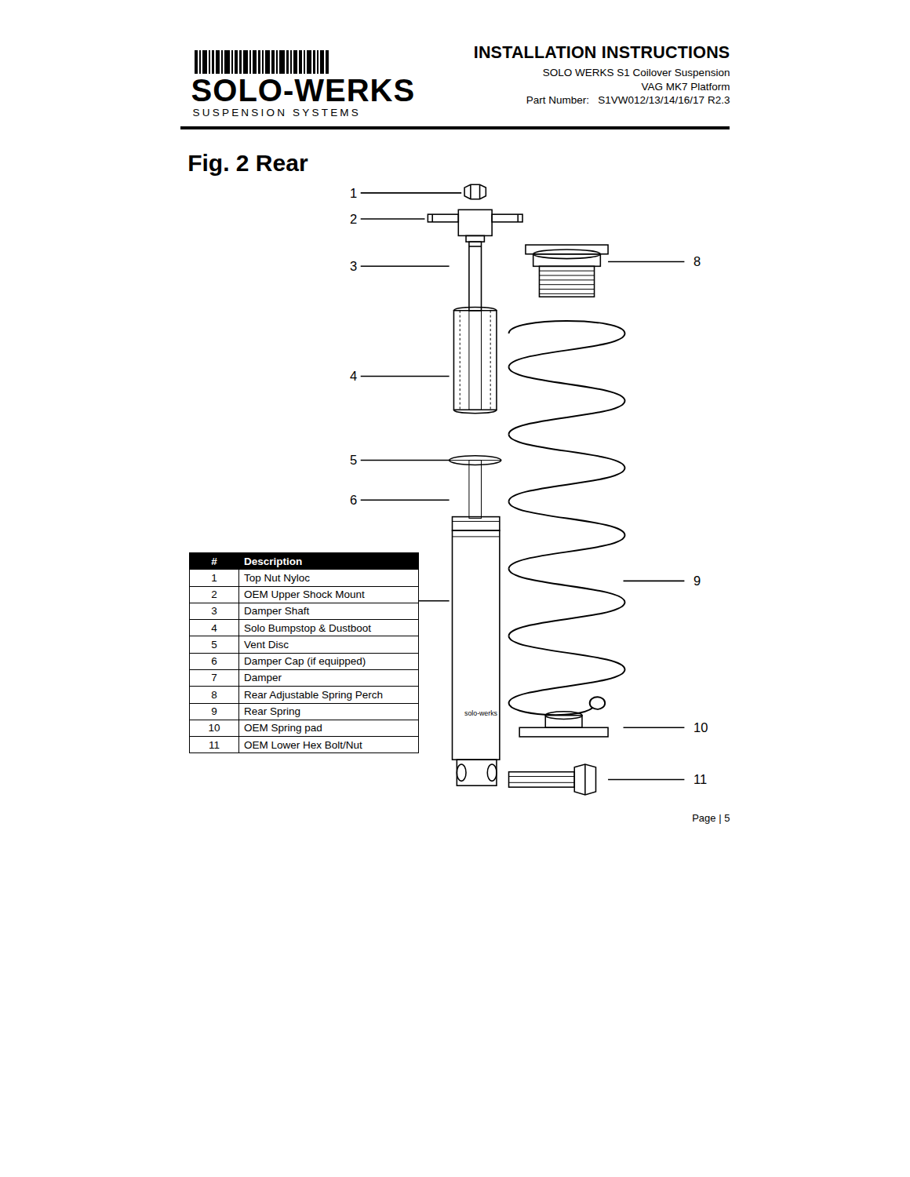SOLO-WERKS
SUSPENSION SYSTEMS
INSTALLATION INSTRUCTIONS
SOLO WERKS S1 Coilover Suspension
VAG MK7 Platform
Part Number: S1VW012/13/14/16/17 R2.3
Fig. 2 Rear
1 2 3 4 5 6 7 solo-werks 8 9 10 11
| # | Description |
| --- | --- |
| 1 | Top Nut Nyloc |
| 2 | OEM Upper Shock Mount |
| 3 | Damper Shaft |
| 4 | Solo Bumpstop & Dustboot |
| 5 | Vent Disc |
| 6 | Damper Cap (if equipped) |
| 7 | Damper |
| 8 | Rear Adjustable Spring Perch |
| 9 | Rear Spring |
| 10 | OEM Spring pad |
| 11 | OEM Lower Hex Bolt/Nut |
Page | 5